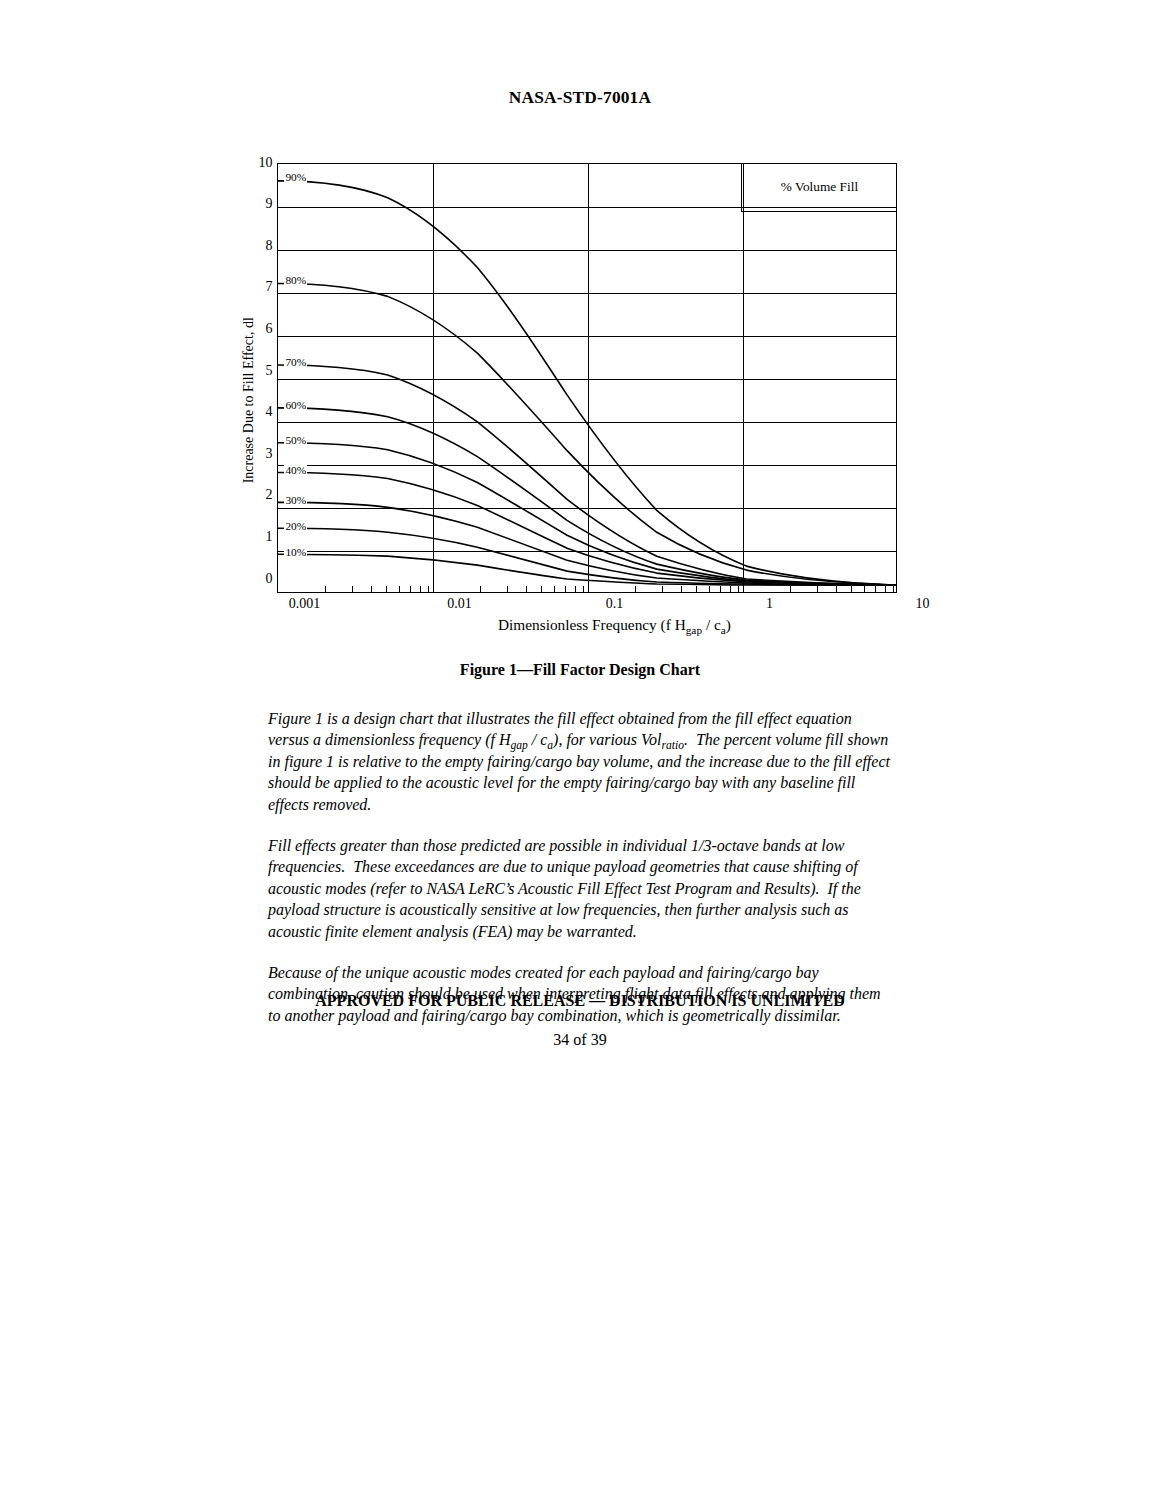NASA-STD-7001A
Increase Due to Fill Effect, dl
10 9 8 7 6 5 4 3 2 1 0
% Volume Fill
90%
80%
70%
60%
50%
40%
30%
20%
10%
0.001 0.01 0.1 1 10
Dimensionless Frequency (f Hgap / ca)
Figure 1—Fill Factor Design Chart
Figure 1 is a design chart that illustrates the fill effect obtained from the fill effect equation versus a dimensionless frequency (f Hgap / ca), for various Volratio. The percent volume fill shown in figure 1 is relative to the empty fairing/cargo bay volume, and the increase due to the fill effect should be applied to the acoustic level for the empty fairing/cargo bay with any baseline fill effects removed.
Fill effects greater than those predicted are possible in individual 1/3-octave bands at low frequencies. These exceedances are due to unique payload geometries that cause shifting of acoustic modes (refer to NASA LeRC’s Acoustic Fill Effect Test Program and Results). If the payload structure is acoustically sensitive at low frequencies, then further analysis such as acoustic finite element analysis (FEA) may be warranted.
Because of the unique acoustic modes created for each payload and fairing/cargo bay combination, caution should be used when interpreting flight data fill effects and applying them to another payload and fairing/cargo bay combination, which is geometrically dissimilar.
APPROVED FOR PUBLIC RELEASE — DISTRIBUTION IS UNLIMITED
34 of 39